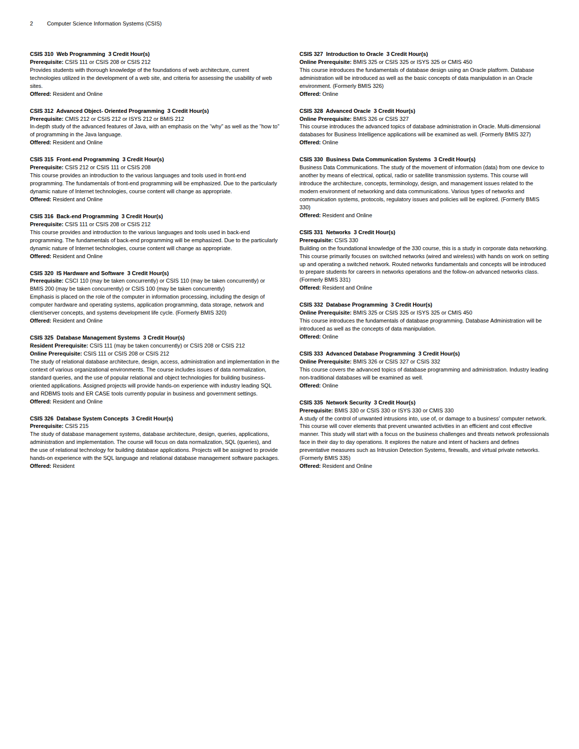2 Computer Science Information Systems (CSIS)
CSIS 310 Web Programming 3 Credit Hour(s)
Prerequisite: CSIS 111 or CSIS 208 or CSIS 212
Provides students with thorough knowledge of the foundations of web architecture, current technologies utilized in the development of a web site, and criteria for assessing the usability of web sites.
Offered: Resident and Online
CSIS 312 Advanced Object- Oriented Programming 3 Credit Hour(s)
Prerequisite: CMIS 212 or CSIS 212 or ISYS 212 or BMIS 212
In-depth study of the advanced features of Java, with an emphasis on the “why” as well as the “how to” of programming in the Java language.
Offered: Resident and Online
CSIS 315 Front-end Programming 3 Credit Hour(s)
Prerequisite: CSIS 212 or CSIS 111 or CSIS 208
This course provides an introduction to the various languages and tools used in front-end programming. The fundamentals of front-end programming will be emphasized. Due to the particularly dynamic nature of Internet technologies, course content will change as appropriate.
Offered: Resident and Online
CSIS 316 Back-end Programming 3 Credit Hour(s)
Prerequisite: CSIS 111 or CSIS 208 or CSIS 212
This course provides and introduction to the various languages and tools used in back-end programming. The fundamentals of back-end programming will be emphasized. Due to the particularly dynamic nature of Internet technologies, course content will change as appropriate.
Offered: Resident and Online
CSIS 320 IS Hardware and Software 3 Credit Hour(s)
Prerequisite: CSCI 110 (may be taken concurrently) or CSIS 110 (may be taken concurrently) or BMIS 200 (may be taken concurrently) or CSIS 100 (may be taken concurrently)
Emphasis is placed on the role of the computer in information processing, including the design of computer hardware and operating systems, application programming, data storage, network and client/server concepts, and systems development life cycle. (Formerly BMIS 320)
Offered: Resident and Online
CSIS 325 Database Management Systems 3 Credit Hour(s)
Resident Prerequisite: CSIS 111 (may be taken concurrently) or CSIS 208 or CSIS 212
Online Prerequisite: CSIS 111 or CSIS 208 or CSIS 212
The study of relational database architecture, design, access, administration and implementation in the context of various organizational environments. The course includes issues of data normalization, standard queries, and the use of popular relational and object technologies for building business-oriented applications. Assigned projects will provide hands-on experience with industry leading SQL and RDBMS tools and ER CASE tools currently popular in business and government settings.
Offered: Resident and Online
CSIS 326 Database System Concepts 3 Credit Hour(s)
Prerequisite: CSIS 215
The study of database management systems, database architecture, design, queries, applications, administration and implementation. The course will focus on data normalization, SQL (queries), and the use of relational technology for building database applications. Projects will be assigned to provide hands-on experience with the SQL language and relational database management software packages.
Offered: Resident
CSIS 327 Introduction to Oracle 3 Credit Hour(s)
Online Prerequisite: BMIS 325 or CSIS 325 or ISYS 325 or CMIS 450
This course introduces the fundamentals of database design using an Oracle platform. Database administration will be introduced as well as the basic concepts of data manipulation in an Oracle environment. (Formerly BMIS 326)
Offered: Online
CSIS 328 Advanced Oracle 3 Credit Hour(s)
Online Prerequisite: BMIS 326 or CSIS 327
This course introduces the advanced topics of database administration in Oracle. Multi-dimensional databases for Business Intelligence applications will be examined as well. (Formerly BMIS 327)
Offered: Online
CSIS 330 Business Data Communication Systems 3 Credit Hour(s)
Business Data Communications. The study of the movement of information (data) from one device to another by means of electrical, optical, radio or satellite transmission systems. This course will introduce the architecture, concepts, terminology, design, and management issues related to the modern environment of networking and data communications. Various types of networks and communication systems, protocols, regulatory issues and policies will be explored. (Formerly BMIS 330)
Offered: Resident and Online
CSIS 331 Networks 3 Credit Hour(s)
Prerequisite: CSIS 330
Building on the foundational knowledge of the 330 course, this is a study in corporate data networking. This course primarily focuses on switched networks (wired and wireless) with hands on work on setting up and operating a switched network. Routed networks fundamentals and concepts will be introduced to prepare students for careers in networks operations and the follow-on advanced networks class. (Formerly BMIS 331)
Offered: Resident and Online
CSIS 332 Database Programming 3 Credit Hour(s)
Online Prerequisite: BMIS 325 or CSIS 325 or ISYS 325 or CMIS 450
This course introduces the fundamentals of database programming. Database Administration will be introduced as well as the concepts of data manipulation.
Offered: Online
CSIS 333 Advanced Database Programming 3 Credit Hour(s)
Online Prerequisite: BMIS 326 or CSIS 327 or CSIS 332
This course covers the advanced topics of database programming and administration. Industry leading non-traditional databases will be examined as well.
Offered: Online
CSIS 335 Network Security 3 Credit Hour(s)
Prerequisite: BMIS 330 or CSIS 330 or ISYS 330 or CMIS 330
A study of the control of unwanted intrusions into, use of, or damage to a business' computer network. This course will cover elements that prevent unwanted activities in an efficient and cost effective manner. This study will start with a focus on the business challenges and threats network professionals face in their day to day operations. It explores the nature and intent of hackers and defines preventative measures such as Intrusion Detection Systems, firewalls, and virtual private networks. (Formerly BMIS 335)
Offered: Resident and Online